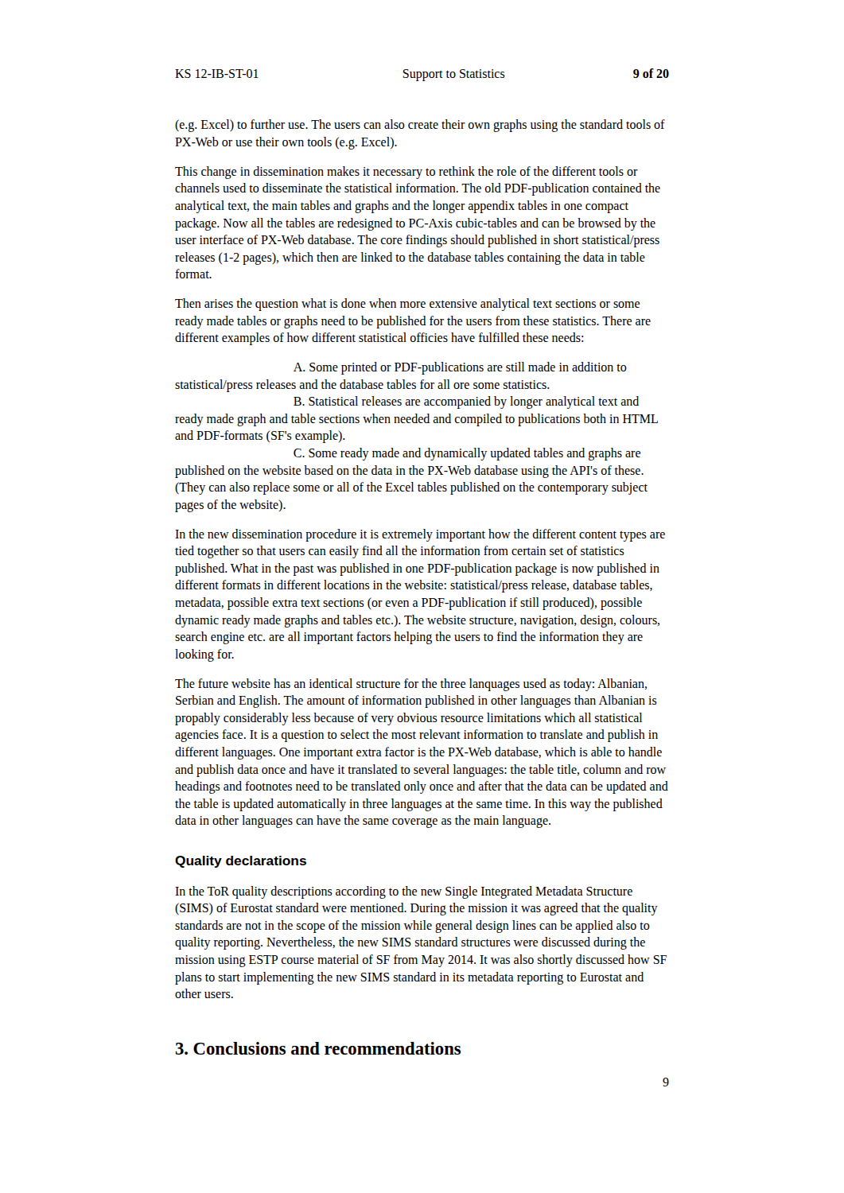KS 12-IB-ST-01
Support to Statistics
9 of 20
(e.g. Excel) to further use. The users can also create their own graphs using the standard tools of PX-Web or use their own tools (e.g. Excel).
This change in dissemination makes it necessary to rethink the role of the different tools or channels used to disseminate the statistical information. The old PDF-publication contained the analytical text, the main tables and graphs and the longer appendix tables in one compact package. Now all the tables are redesigned to PC-Axis cubic-tables and can be browsed by the user interface of PX-Web database. The core findings should published in short statistical/press releases (1-2 pages), which then are linked to the database tables containing the data in table format.
Then arises the question what is done when more extensive analytical text sections or some ready made tables or graphs need to be published for the users from these statistics. There are different examples of how different statistical officies have fulfilled these needs:
A. Some printed or PDF-publications are still made in addition to statistical/press releases and the database tables for all ore some statistics.
B. Statistical releases are accompanied by longer analytical text and ready made graph and table sections when needed and compiled to publications both in HTML and PDF-formats (SF's example).
C. Some ready made and dynamically updated tables and graphs are published on the website based on the data in the PX-Web database using the API's of these. (They can also replace some or all of the Excel tables published on the contemporary subject pages of the website).
In the new dissemination procedure it is extremely important how the different content types are tied together so that users can easily find all the information from certain set of statistics published. What in the past was published in one PDF-publication package is now published in different formats in different locations in the website: statistical/press release, database tables, metadata, possible extra text sections (or even a PDF-publication if still produced), possible dynamic ready made graphs and tables etc.). The website structure, navigation, design, colours, search engine etc. are all important factors helping the users to find the information they are looking for.
The future website has an identical structure for the three lanquages used as today: Albanian, Serbian and English. The amount of information published in other languages than Albanian is propably considerably less because of very obvious resource limitations which all statistical agencies face. It is a question to select the most relevant information to translate and publish in different languages. One important extra factor is the PX-Web database, which is able to handle and publish data once and have it translated to several languages: the table title, column and row headings and footnotes need to be translated only once and after that the data can be updated and the table is updated automatically in three languages at the same time. In this way the published data in other languages can have the same coverage as the main language.
Quality declarations
In the ToR quality descriptions according to the new Single Integrated Metadata Structure (SIMS) of Eurostat standard were mentioned. During the mission it was agreed that the quality standards are not in the scope of the mission while general design lines can be applied also to quality reporting. Nevertheless, the new SIMS standard structures were discussed during the mission using ESTP course material of SF from May 2014. It was also shortly discussed how SF plans to start implementing the new SIMS standard in its metadata reporting to Eurostat and other users.
3. Conclusions and recommendations
9